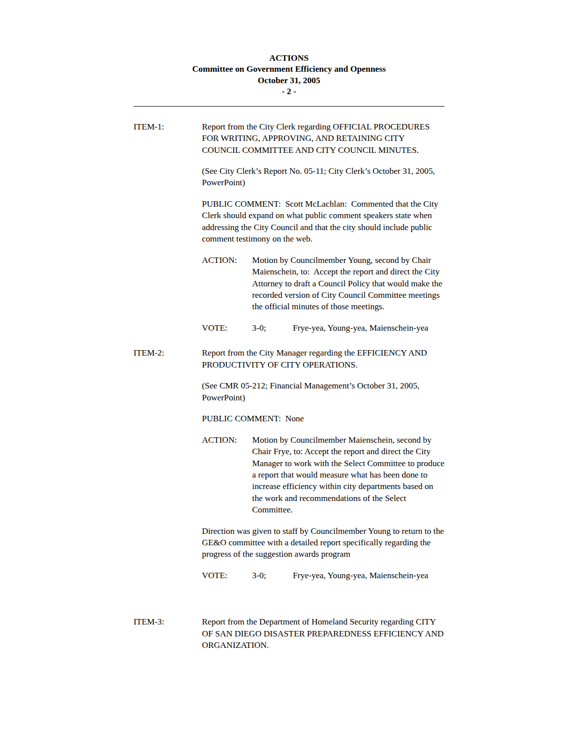ACTIONS Committee on Government Efficiency and Openness October 31, 2005 - 2 -
ITEM-1:
Report from the City Clerk regarding OFFICIAL PROCEDURES FOR WRITING, APPROVING, AND RETAINING CITY COUNCIL COMMITTEE AND CITY COUNCIL MINUTES.
(See City Clerk’s Report No. 05-11; City Clerk’s October 31, 2005, PowerPoint)
PUBLIC COMMENT: Scott McLachlan: Commented that the City Clerk should expand on what public comment speakers state when addressing the City Council and that the city should include public comment testimony on the web.
ACTION: Motion by Councilmember Young, second by Chair Maienschein, to: Accept the report and direct the City Attorney to draft a Council Policy that would make the recorded version of City Council Committee meetings the official minutes of those meetings.
VOTE: 3-0; Frye-yea, Young-yea, Maienschein-yea
ITEM-2:
Report from the City Manager regarding the EFFICIENCY AND PRODUCTIVITY OF CITY OPERATIONS.
(See CMR 05-212; Financial Management’s October 31, 2005, PowerPoint)
PUBLIC COMMENT: None
ACTION: Motion by Councilmember Maienschein, second by Chair Frye, to: Accept the report and direct the City Manager to work with the Select Committee to produce a report that would measure what has been done to increase efficiency within city departments based on the work and recommendations of the Select Committee.
Direction was given to staff by Councilmember Young to return to the GE&O committee with a detailed report specifically regarding the progress of the suggestion awards program
VOTE: 3-0; Frye-yea, Young-yea, Maienschein-yea
ITEM-3:
Report from the Department of Homeland Security regarding CITY OF SAN DIEGO DISASTER PREPAREDNESS EFFICIENCY AND ORGANIZATION.